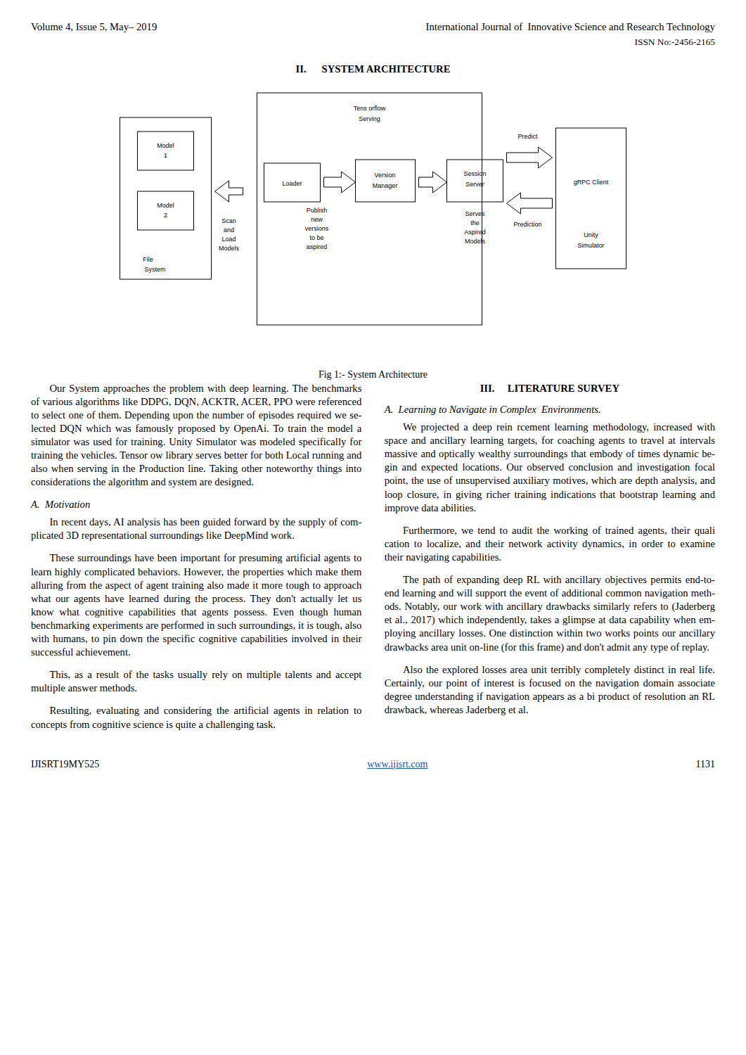Volume 4, Issue 5, May– 2019
International Journal of Innovative Science and Research Technology
ISSN No:-2456-2165
II. SYSTEM ARCHITECTURE
Tens orflow Serving Model 1 Model 2 File System Scan and Load Models Loader Publish new versions to be aspired Version Manager Session Server Serves the Aspired Models gRPC Client Unity Simulator Predict Prediction
Fig 1:- System Architecture
Our System approaches the problem with deep learning. The benchmarks of various algorithms like DDPG, DQN, ACKTR, ACER, PPO were referenced to select one of them. Depending upon the number of episodes required we selected DQN which was famously proposed by OpenAi. To train the model a simulator was used for training. Unity Simulator was modeled specifically for training the vehicles. Tensor ow library serves better for both Local running and also when serving in the Production line. Taking other noteworthy things into considerations the algorithm and system are designed.
A. Motivation
In recent days, AI analysis has been guided forward by the supply of complicated 3D representational surroundings like DeepMind work.
These surroundings have been important for presuming artificial agents to learn highly complicated behaviors. However, the properties which make them alluring from the aspect of agent training also made it more tough to approach what our agents have learned during the process. They don't actually let us know what cognitive capabilities that agents possess. Even though human benchmarking experiments are performed in such surroundings, it is tough, also with humans, to pin down the specific cognitive capabilities involved in their successful achievement.
This, as a result of the tasks usually rely on multiple talents and accept multiple answer methods.
Resulting, evaluating and considering the artificial agents in relation to concepts from cognitive science is quite a challenging task.
III. LITERATURE SURVEY
A. Learning to Navigate in Complex Environments.
We projected a deep rein rcement learning methodology, increased with space and ancillary learning targets, for coaching agents to travel at intervals massive and optically wealthy surroundings that embody of times dynamic begin and expected locations. Our observed conclusion and investigation focal point, the use of unsupervised auxiliary motives, which are depth analysis, and loop closure, in giving richer training indications that bootstrap learning and improve data abilities.
Furthermore, we tend to audit the working of trained agents, their quali cation to localize, and their network activity dynamics, in order to examine their navigating capabilities.
The path of expanding deep RL with ancillary objectives permits end-to-end learning and will support the event of additional common navigation methods. Notably, our work with ancillary drawbacks similarly refers to (Jaderberg et al., 2017) which independently, takes a glimpse at data capability when employing ancillary losses. One distinction within two works points our ancillary drawbacks area unit on-line (for this frame) and don't admit any type of replay.
Also the explored losses area unit terribly completely distinct in real life. Certainly, our point of interest is focused on the navigation domain associate degree understanding if navigation appears as a bi product of resolution an RL drawback, whereas Jaderberg et al.
IJISRT19MY525
www.ijisrt.com
1131